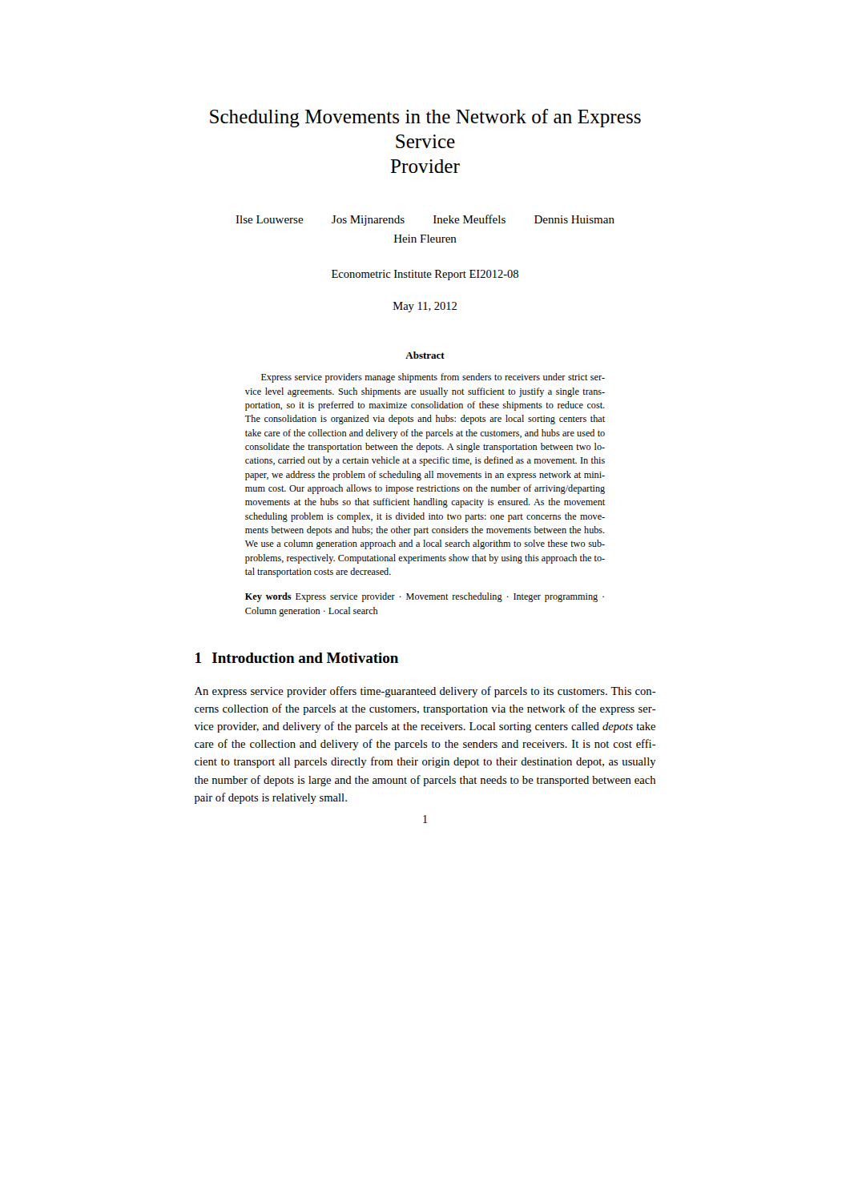Scheduling Movements in the Network of an Express Service
Provider
Ilse Louwerse Jos Mijnarends Ineke Meuffels Dennis Huisman Hein Fleuren
Econometric Institute Report EI2012-08
May 11, 2012
Abstract
Express service providers manage shipments from senders to receivers under strict service level agreements. Such shipments are usually not sufficient to justify a single transportation, so it is preferred to maximize consolidation of these shipments to reduce cost. The consolidation is organized via depots and hubs: depots are local sorting centers that take care of the collection and delivery of the parcels at the customers, and hubs are used to consolidate the transportation between the depots. A single transportation between two locations, carried out by a certain vehicle at a specific time, is defined as a movement. In this paper, we address the problem of scheduling all movements in an express network at minimum cost. Our approach allows to impose restrictions on the number of arriving/departing movements at the hubs so that sufficient handling capacity is ensured. As the movement scheduling problem is complex, it is divided into two parts: one part concerns the movements between depots and hubs; the other part considers the movements between the hubs. We use a column generation approach and a local search algorithm to solve these two subproblems, respectively. Computational experiments show that by using this approach the total transportation costs are decreased.
Key words Express service provider · Movement rescheduling · Integer programming · Column generation · Local search
1 Introduction and Motivation
An express service provider offers time-guaranteed delivery of parcels to its customers. This concerns collection of the parcels at the customers, transportation via the network of the express service provider, and delivery of the parcels at the receivers. Local sorting centers called depots take care of the collection and delivery of the parcels to the senders and receivers. It is not cost efficient to transport all parcels directly from their origin depot to their destination depot, as usually the number of depots is large and the amount of parcels that needs to be transported between each pair of depots is relatively small.
1